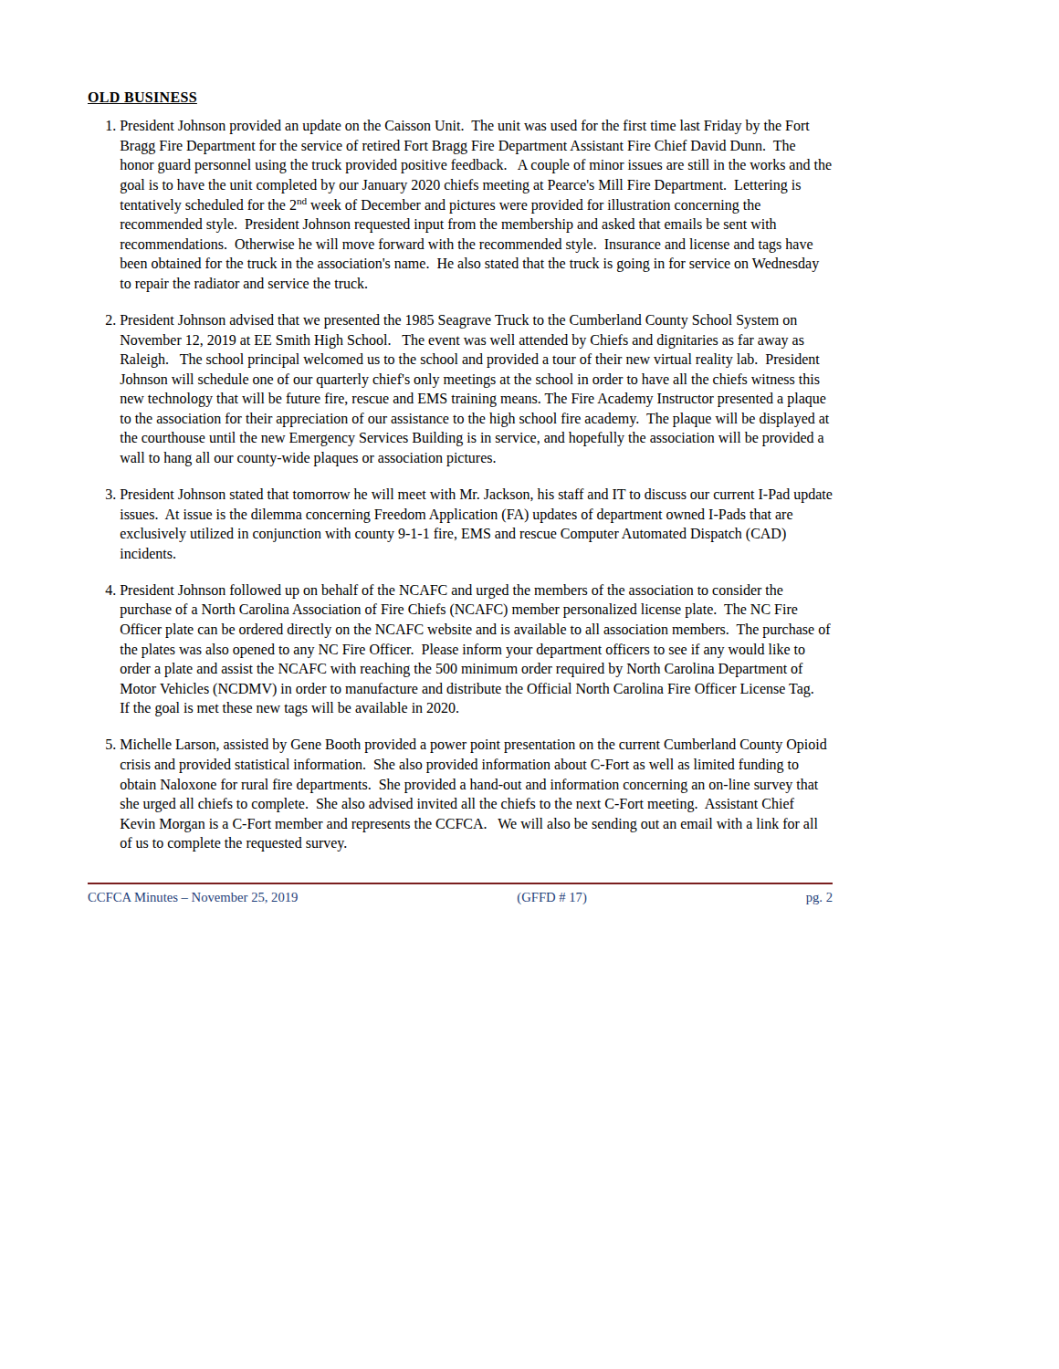OLD BUSINESS
President Johnson provided an update on the Caisson Unit. The unit was used for the first time last Friday by the Fort Bragg Fire Department for the service of retired Fort Bragg Fire Department Assistant Fire Chief David Dunn. The honor guard personnel using the truck provided positive feedback. A couple of minor issues are still in the works and the goal is to have the unit completed by our January 2020 chiefs meeting at Pearce's Mill Fire Department. Lettering is tentatively scheduled for the 2nd week of December and pictures were provided for illustration concerning the recommended style. President Johnson requested input from the membership and asked that emails be sent with recommendations. Otherwise he will move forward with the recommended style. Insurance and license and tags have been obtained for the truck in the association's name. He also stated that the truck is going in for service on Wednesday to repair the radiator and service the truck.
President Johnson advised that we presented the 1985 Seagrave Truck to the Cumberland County School System on November 12, 2019 at EE Smith High School. The event was well attended by Chiefs and dignitaries as far away as Raleigh. The school principal welcomed us to the school and provided a tour of their new virtual reality lab. President Johnson will schedule one of our quarterly chief's only meetings at the school in order to have all the chiefs witness this new technology that will be future fire, rescue and EMS training means. The Fire Academy Instructor presented a plaque to the association for their appreciation of our assistance to the high school fire academy. The plaque will be displayed at the courthouse until the new Emergency Services Building is in service, and hopefully the association will be provided a wall to hang all our county-wide plaques or association pictures.
President Johnson stated that tomorrow he will meet with Mr. Jackson, his staff and IT to discuss our current I-Pad update issues. At issue is the dilemma concerning Freedom Application (FA) updates of department owned I-Pads that are exclusively utilized in conjunction with county 9-1-1 fire, EMS and rescue Computer Automated Dispatch (CAD) incidents.
President Johnson followed up on behalf of the NCAFC and urged the members of the association to consider the purchase of a North Carolina Association of Fire Chiefs (NCAFC) member personalized license plate. The NC Fire Officer plate can be ordered directly on the NCAFC website and is available to all association members. The purchase of the plates was also opened to any NC Fire Officer. Please inform your department officers to see if any would like to order a plate and assist the NCAFC with reaching the 500 minimum order required by North Carolina Department of Motor Vehicles (NCDMV) in order to manufacture and distribute the Official North Carolina Fire Officer License Tag. If the goal is met these new tags will be available in 2020.
Michelle Larson, assisted by Gene Booth provided a power point presentation on the current Cumberland County Opioid crisis and provided statistical information. She also provided information about C-Fort as well as limited funding to obtain Naloxone for rural fire departments. She provided a hand-out and information concerning an on-line survey that she urged all chiefs to complete. She also advised invited all the chiefs to the next C-Fort meeting. Assistant Chief Kevin Morgan is a C-Fort member and represents the CCFCA. We will also be sending out an email with a link for all of us to complete the requested survey.
CCFCA Minutes – November 25, 2019
(GFFD # 17)
pg. 2